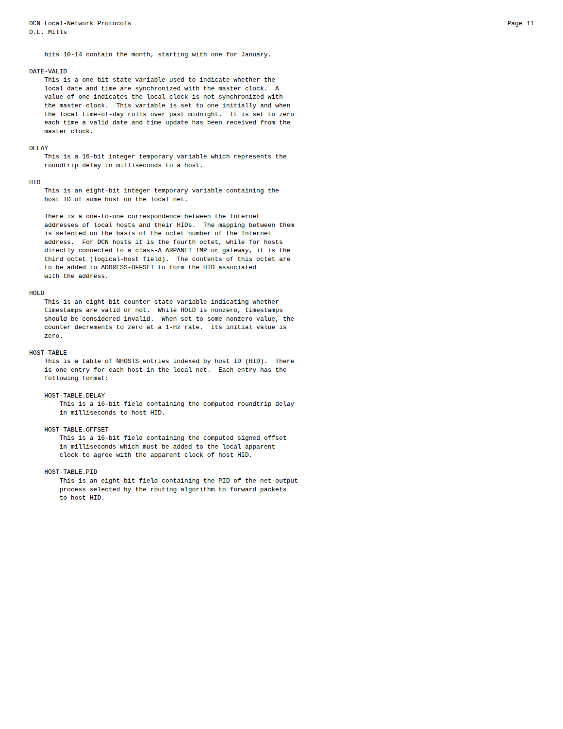DCN Local-Network Protocols D.L. Mills
Page 11
bits 10-14 contain the month, starting with one for January.
DATE-VALID
This is a one-bit state variable used to indicate whether the local date and time are synchronized with the master clock. A value of one indicates the local clock is not synchronized with the master clock. This variable is set to one initially and when the local time-of-day rolls over past midnight. It is set to zero each time a valid date and time update has been received from the master clock.
DELAY
This is a 16-bit integer temporary variable which represents the roundtrip delay in milliseconds to a host.
HID
This is an eight-bit integer temporary variable containing the host ID of some host on the local net.
There is a one-to-one correspondence between the Internet addresses of local hosts and their HIDs. The mapping between them is selected on the basis of the octet number of the Internet address. For DCN hosts it is the fourth octet, while for hosts directly connected to a class-A ARPANET IMP or gateway, it is the third octet (logical-host field). The contents of this octet are to be added to ADDRESS-OFFSET to form the HID associated with the address.
HOLD
This is an eight-bit counter state variable indicating whether timestamps are valid or not. While HOLD is nonzero, timestamps should be considered invalid. When set to some nonzero value, the counter decrements to zero at a 1-Hz rate. Its initial value is zero.
HOST-TABLE
This is a table of NHOSTS entries indexed by host ID (HID). There is one entry for each host in the local net. Each entry has the following format:
HOST-TABLE.DELAY
This is a 16-bit field containing the computed roundtrip delay in milliseconds to host HID.
HOST-TABLE.OFFSET
This is a 16-bit field containing the computed signed offset in milliseconds which must be added to the local apparent clock to agree with the apparent clock of host HID.
HOST-TABLE.PID
This is an eight-bit field containing the PID of the net-output process selected by the routing algorithm to forward packets to host HID.